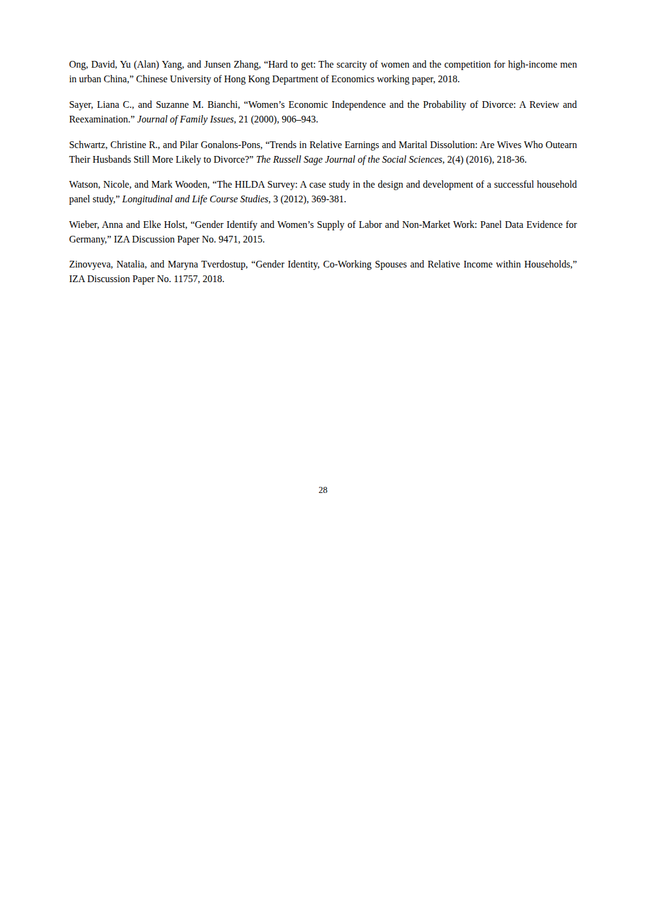Ong, David, Yu (Alan) Yang, and Junsen Zhang, “Hard to get: The scarcity of women and the competition for high-income men in urban China,” Chinese University of Hong Kong Department of Economics working paper, 2018.
Sayer, Liana C., and Suzanne M. Bianchi, “Women’s Economic Independence and the Probability of Divorce: A Review and Reexamination.” Journal of Family Issues, 21 (2000), 906–943.
Schwartz, Christine R., and Pilar Gonalons-Pons, “Trends in Relative Earnings and Marital Dissolution: Are Wives Who Outearn Their Husbands Still More Likely to Divorce?” The Russell Sage Journal of the Social Sciences, 2(4) (2016), 218-36.
Watson, Nicole, and Mark Wooden, “The HILDA Survey: A case study in the design and development of a successful household panel study,” Longitudinal and Life Course Studies, 3 (2012), 369-381.
Wieber, Anna and Elke Holst, “Gender Identify and Women’s Supply of Labor and Non-Market Work: Panel Data Evidence for Germany,” IZA Discussion Paper No. 9471, 2015.
Zinovyeva, Natalia, and Maryna Tverdostup, “Gender Identity, Co-Working Spouses and Relative Income within Households,” IZA Discussion Paper No. 11757, 2018.
28